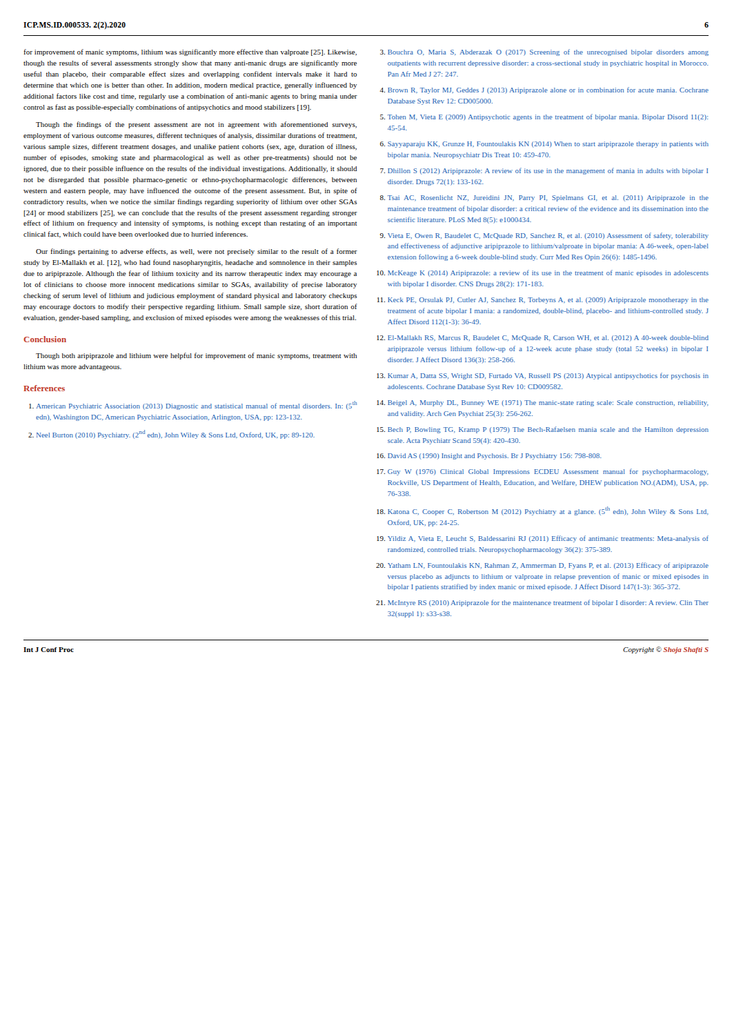ICP.MS.ID.000533. 2(2).2020
6
for improvement of manic symptoms, lithium was significantly more effective than valproate [25]. Likewise, though the results of several assessments strongly show that many anti-manic drugs are significantly more useful than placebo, their comparable effect sizes and overlapping confident intervals make it hard to determine that which one is better than other. In addition, modern medical practice, generally influenced by additional factors like cost and time, regularly use a combination of anti-manic agents to bring mania under control as fast as possible-especially combinations of antipsychotics and mood stabilizers [19].
Though the findings of the present assessment are not in agreement with aforementioned surveys, employment of various outcome measures, different techniques of analysis, dissimilar durations of treatment, various sample sizes, different treatment dosages, and unalike patient cohorts (sex, age, duration of illness, number of episodes, smoking state and pharmacological as well as other pre-treatments) should not be ignored, due to their possible influence on the results of the individual investigations. Additionally, it should not be disregarded that possible pharmaco-genetic or ethno-psychopharmacologic differences, between western and eastern people, may have influenced the outcome of the present assessment. But, in spite of contradictory results, when we notice the similar findings regarding superiority of lithium over other SGAs [24] or mood stabilizers [25], we can conclude that the results of the present assessment regarding stronger effect of lithium on frequency and intensity of symptoms, is nothing except than restating of an important clinical fact, which could have been overlooked due to hurried inferences.
Our findings pertaining to adverse effects, as well, were not precisely similar to the result of a former study by El-Mallakh et al. [12], who had found nasopharyngitis, headache and somnolence in their samples due to aripiprazole. Although the fear of lithium toxicity and its narrow therapeutic index may encourage a lot of clinicians to choose more innocent medications similar to SGAs, availability of precise laboratory checking of serum level of lithium and judicious employment of standard physical and laboratory checkups may encourage doctors to modify their perspective regarding lithium. Small sample size, short duration of evaluation, gender-based sampling, and exclusion of mixed episodes were among the weaknesses of this trial.
Conclusion
Though both aripiprazole and lithium were helpful for improvement of manic symptoms, treatment with lithium was more advantageous.
References
American Psychiatric Association (2013) Diagnostic and statistical manual of mental disorders. In: (5th edn), Washington DC, American Psychiatric Association, Arlington, USA, pp: 123-132.
Neel Burton (2010) Psychiatry. (2nd edn), John Wiley & Sons Ltd, Oxford, UK, pp: 89-120.
Bouchra O, Maria S, Abderazak O (2017) Screening of the unrecognised bipolar disorders among outpatients with recurrent depressive disorder: a cross-sectional study in psychiatric hospital in Morocco. Pan Afr Med J 27: 247.
Brown R, Taylor MJ, Geddes J (2013) Aripiprazole alone or in combination for acute mania. Cochrane Database Syst Rev 12: CD005000.
Tohen M, Vieta E (2009) Antipsychotic agents in the treatment of bipolar mania. Bipolar Disord 11(2): 45-54.
Sayyaparaju KK, Grunze H, Fountoulakis KN (2014) When to start aripiprazole therapy in patients with bipolar mania. Neuropsychiatr Dis Treat 10: 459-470.
Dhillon S (2012) Aripiprazole: A review of its use in the management of mania in adults with bipolar I disorder. Drugs 72(1): 133-162.
Tsai AC, Rosenlicht NZ, Jureidini JN, Parry PI, Spielmans GI, et al. (2011) Aripiprazole in the maintenance treatment of bipolar disorder: a critical review of the evidence and its dissemination into the scientific literature. PLoS Med 8(5): e1000434.
Vieta E, Owen R, Baudelet C, McQuade RD, Sanchez R, et al. (2010) Assessment of safety, tolerability and effectiveness of adjunctive aripiprazole to lithium/valproate in bipolar mania: A 46-week, open-label extension following a 6-week double-blind study. Curr Med Res Opin 26(6): 1485-1496.
McKeage K (2014) Aripiprazole: a review of its use in the treatment of manic episodes in adolescents with bipolar I disorder. CNS Drugs 28(2): 171-183.
Keck PE, Orsulak PJ, Cutler AJ, Sanchez R, Torbeyns A, et al. (2009) Aripiprazole monotherapy in the treatment of acute bipolar I mania: a randomized, double-blind, placebo- and lithium-controlled study. J Affect Disord 112(1-3): 36-49.
El-Mallakh RS, Marcus R, Baudelet C, McQuade R, Carson WH, et al. (2012) A 40-week double-blind aripiprazole versus lithium follow-up of a 12-week acute phase study (total 52 weeks) in bipolar I disorder. J Affect Disord 136(3): 258-266.
Kumar A, Datta SS, Wright SD, Furtado VA, Russell PS (2013) Atypical antipsychotics for psychosis in adolescents. Cochrane Database Syst Rev 10: CD009582.
Beigel A, Murphy DL, Bunney WE (1971) The manic-state rating scale: Scale construction, reliability, and validity. Arch Gen Psychiat 25(3): 256-262.
Bech P, Bowling TG, Kramp P (1979) The Bech-Rafaelsen mania scale and the Hamilton depression scale. Acta Psychiatr Scand 59(4): 420-430.
David AS (1990) Insight and Psychosis. Br J Psychiatry 156: 798-808.
Guy W (1976) Clinical Global Impressions ECDEU Assessment manual for psychopharmacology, Rockville, US Department of Health, Education, and Welfare, DHEW publication NO.(ADM), USA, pp. 76-338.
Katona C, Cooper C, Robertson M (2012) Psychiatry at a glance. (5th edn), John Wiley & Sons Ltd, Oxford, UK, pp: 24-25.
Yildiz A, Vieta E, Leucht S, Baldessarini RJ (2011) Efficacy of antimanic treatments: Meta-analysis of randomized, controlled trials. Neuropsychopharmacology 36(2): 375-389.
Yatham LN, Fountoulakis KN, Rahman Z, Ammerman D, Fyans P, et al. (2013) Efficacy of aripiprazole versus placebo as adjuncts to lithium or valproate in relapse prevention of manic or mixed episodes in bipolar I patients stratified by index manic or mixed episode. J Affect Disord 147(1-3): 365-372.
McIntyre RS (2010) Aripiprazole for the maintenance treatment of bipolar I disorder: A review. Clin Ther 32(suppl 1): s33-s38.
Int J Conf Proc
Copyright © Shoja Shafti S